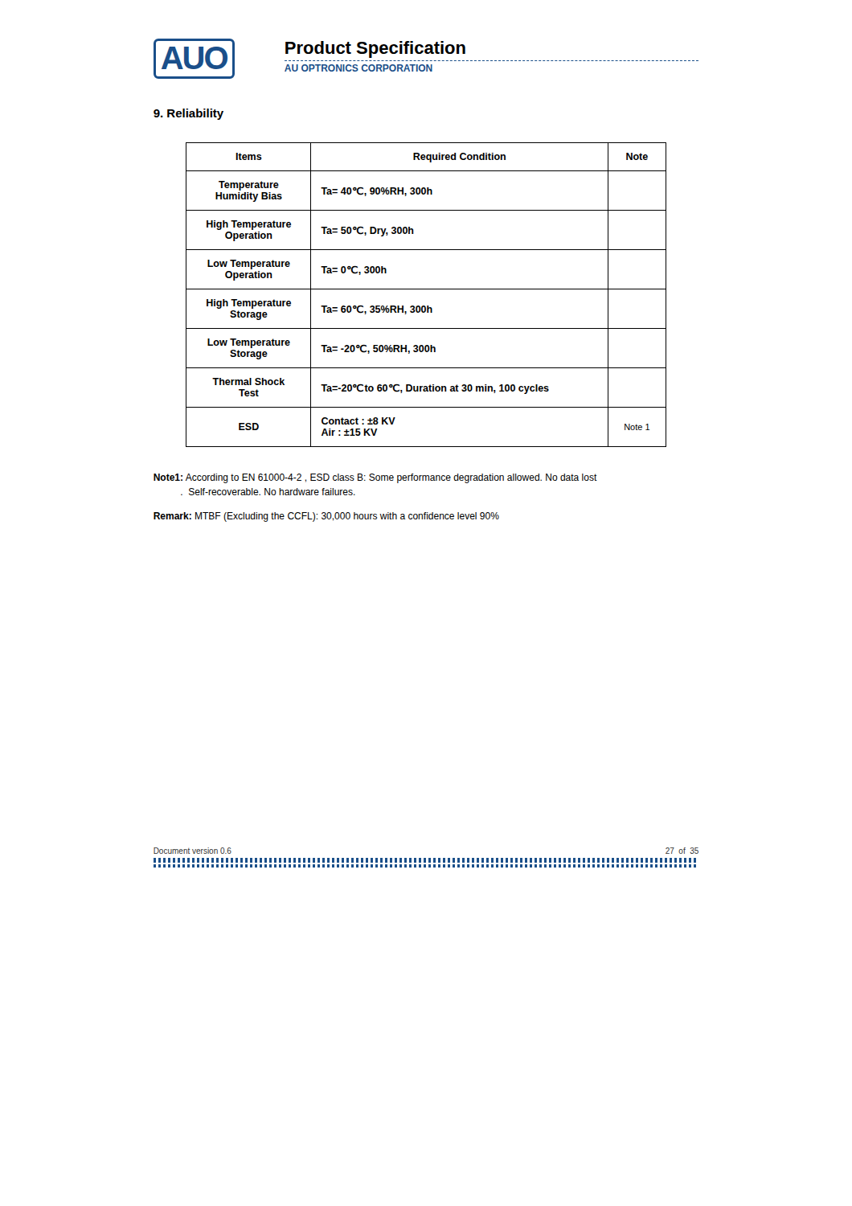AUO
Product Specification
AU OPTRONICS CORPORATION
9. Reliability
| Items | Required Condition | Note |
| --- | --- | --- |
| Temperature Humidity Bias | Ta= 40℃, 90%RH, 300h | |
| High Temperature Operation | Ta= 50℃, Dry, 300h | |
| Low Temperature Operation | Ta= 0℃, 300h | |
| High Temperature Storage | Ta= 60℃, 35%RH, 300h | |
| Low Temperature Storage | Ta= -20℃, 50%RH, 300h | |
| Thermal Shock Test | Ta=-20℃to 60℃, Duration at 30 min, 100 cycles | |
| ESD | Contact : ±8 KV Air : ±15 KV | Note 1 |
Note1: According to EN 61000-4-2 , ESD class B: Some performance degradation allowed. No data lost . Self-recoverable. No hardware failures.
Remark: MTBF (Excluding the CCFL): 30,000 hours with a confidence level 90%
Document version 0.6
27 of 35